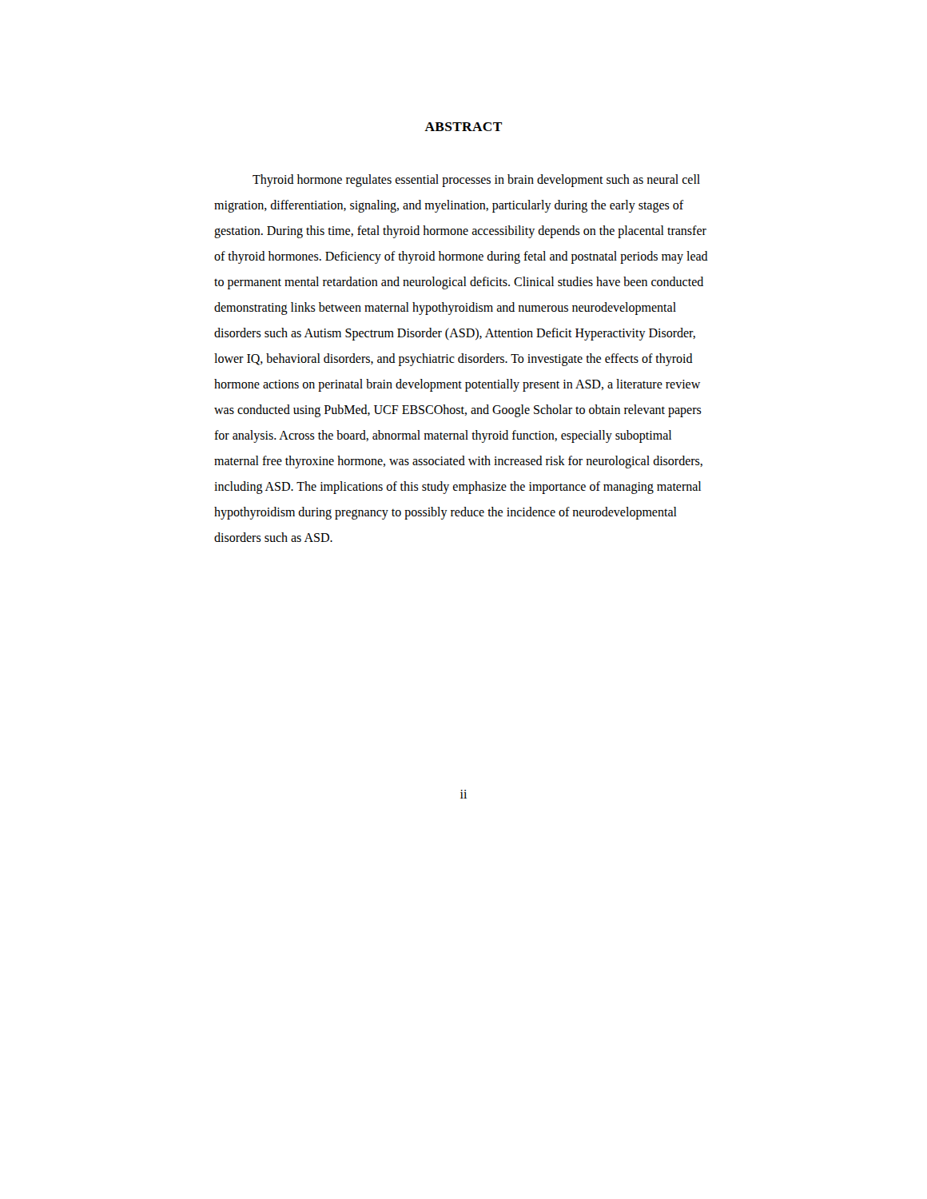ABSTRACT
Thyroid hormone regulates essential processes in brain development such as neural cell migration, differentiation, signaling, and myelination, particularly during the early stages of gestation. During this time, fetal thyroid hormone accessibility depends on the placental transfer of thyroid hormones. Deficiency of thyroid hormone during fetal and postnatal periods may lead to permanent mental retardation and neurological deficits. Clinical studies have been conducted demonstrating links between maternal hypothyroidism and numerous neurodevelopmental disorders such as Autism Spectrum Disorder (ASD), Attention Deficit Hyperactivity Disorder, lower IQ, behavioral disorders, and psychiatric disorders. To investigate the effects of thyroid hormone actions on perinatal brain development potentially present in ASD, a literature review was conducted using PubMed, UCF EBSCOhost, and Google Scholar to obtain relevant papers for analysis. Across the board, abnormal maternal thyroid function, especially suboptimal maternal free thyroxine hormone, was associated with increased risk for neurological disorders, including ASD. The implications of this study emphasize the importance of managing maternal hypothyroidism during pregnancy to possibly reduce the incidence of neurodevelopmental disorders such as ASD.
ii